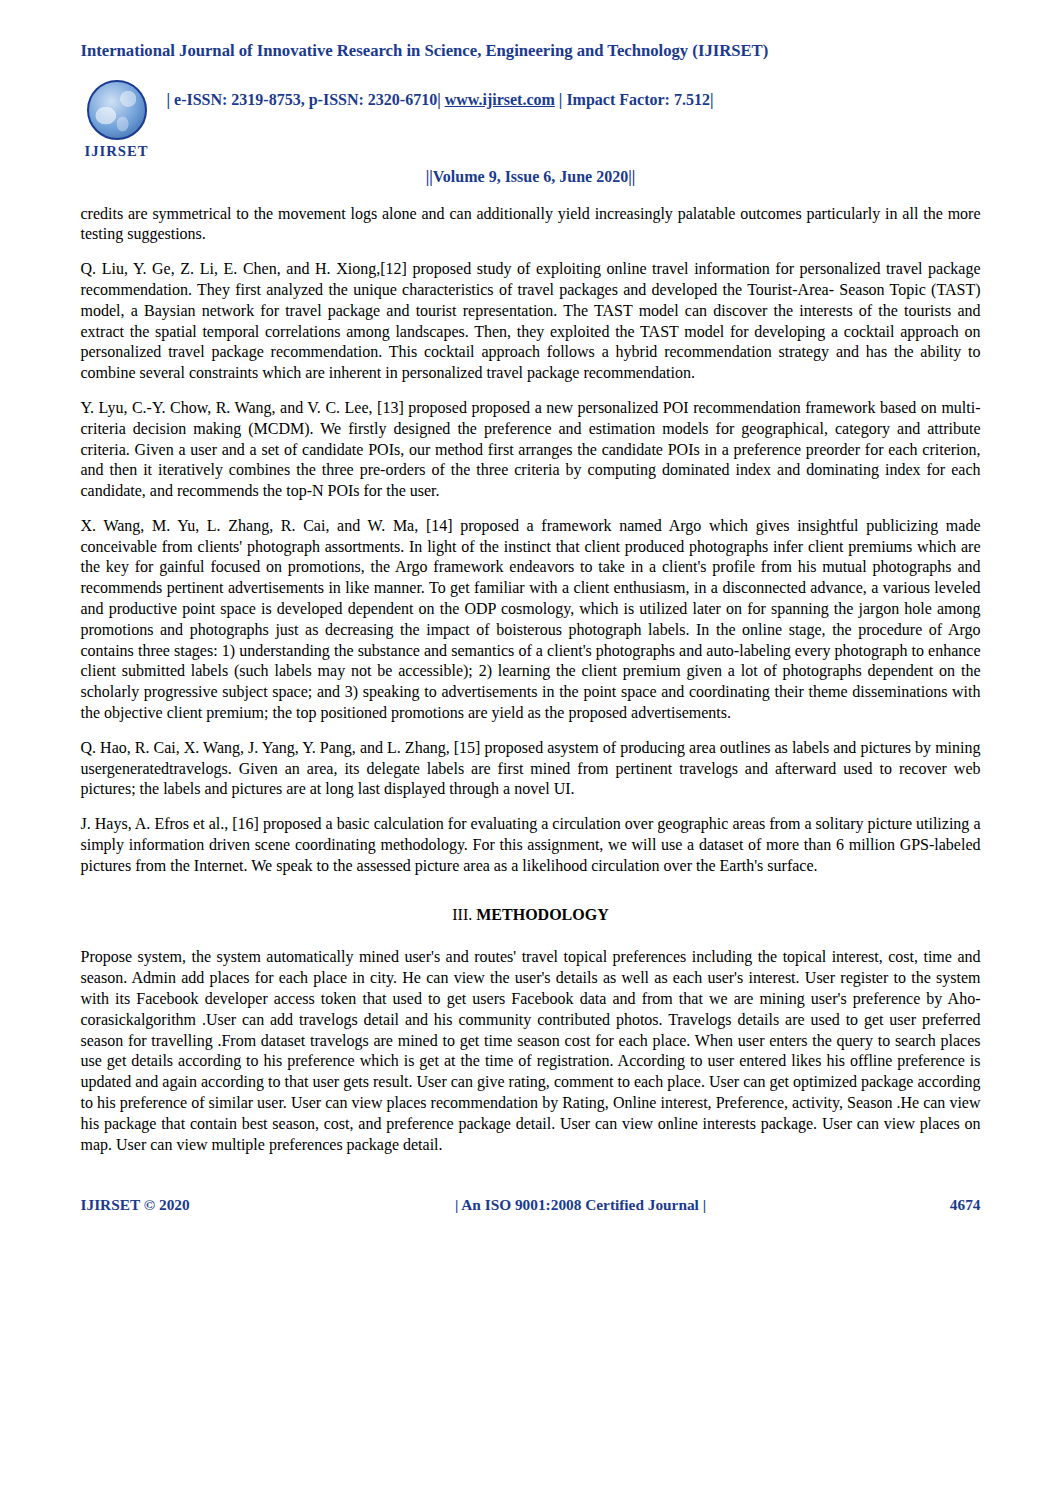International Journal of Innovative Research in Science, Engineering and Technology (IJIRSET)
IJIRSET
| e-ISSN: 2319-8753, p-ISSN: 2320-6710| www.ijirset.com | Impact Factor: 7.512|
||Volume 9, Issue 6, June 2020||
credits are symmetrical to the movement logs alone and can additionally yield increasingly palatable outcomes particularly in all the more testing suggestions.
Q. Liu, Y. Ge, Z. Li, E. Chen, and H. Xiong,[12] proposed study of exploiting online travel information for personalized travel package recommendation. They first analyzed the unique characteristics of travel packages and developed the Tourist-Area- Season Topic (TAST) model, a Baysian network for travel package and tourist representation. The TAST model can discover the interests of the tourists and extract the spatial temporal correlations among landscapes. Then, they exploited the TAST model for developing a cocktail approach on personalized travel package recommendation. This cocktail approach follows a hybrid recommendation strategy and has the ability to combine several constraints which are inherent in personalized travel package recommendation.
Y. Lyu, C.-Y. Chow, R. Wang, and V. C. Lee, [13] proposed proposed a new personalized POI recommendation framework based on multi-criteria decision making (MCDM). We firstly designed the preference and estimation models for geographical, category and attribute criteria. Given a user and a set of candidate POIs, our method first arranges the candidate POIs in a preference preorder for each criterion, and then it iteratively combines the three pre-orders of the three criteria by computing dominated index and dominating index for each candidate, and recommends the top-N POIs for the user.
X. Wang, M. Yu, L. Zhang, R. Cai, and W. Ma, [14] proposed a framework named Argo which gives insightful publicizing made conceivable from clients' photograph assortments. In light of the instinct that client produced photographs infer client premiums which are the key for gainful focused on promotions, the Argo framework endeavors to take in a client's profile from his mutual photographs and recommends pertinent advertisements in like manner. To get familiar with a client enthusiasm, in a disconnected advance, a various leveled and productive point space is developed dependent on the ODP cosmology, which is utilized later on for spanning the jargon hole among promotions and photographs just as decreasing the impact of boisterous photograph labels. In the online stage, the procedure of Argo contains three stages: 1) understanding the substance and semantics of a client's photographs and auto-labeling every photograph to enhance client submitted labels (such labels may not be accessible); 2) learning the client premium given a lot of photographs dependent on the scholarly progressive subject space; and 3) speaking to advertisements in the point space and coordinating their theme disseminations with the objective client premium; the top positioned promotions are yield as the proposed advertisements.
Q. Hao, R. Cai, X. Wang, J. Yang, Y. Pang, and L. Zhang, [15] proposed asystem of producing area outlines as labels and pictures by mining usergeneratedtravelogs. Given an area, its delegate labels are first mined from pertinent travelogs and afterward used to recover web pictures; the labels and pictures are at long last displayed through a novel UI.
J. Hays, A. Efros et al., [16] proposed a basic calculation for evaluating a circulation over geographic areas from a solitary picture utilizing a simply information driven scene coordinating methodology. For this assignment, we will use a dataset of more than 6 million GPS-labeled pictures from the Internet. We speak to the assessed picture area as a likelihood circulation over the Earth's surface.
III. METHODOLOGY
Propose system, the system automatically mined user's and routes' travel topical preferences including the topical interest, cost, time and season. Admin add places for each place in city. He can view the user's details as well as each user's interest. User register to the system with its Facebook developer access token that used to get users Facebook data and from that we are mining user's preference by Aho-corasickalgorithm .User can add travelogs detail and his community contributed photos. Travelogs details are used to get user preferred season for travelling .From dataset travelogs are mined to get time season cost for each place. When user enters the query to search places use get details according to his preference which is get at the time of registration. According to user entered likes his offline preference is updated and again according to that user gets result. User can give rating, comment to each place. User can get optimized package according to his preference of similar user. User can view places recommendation by Rating, Online interest, Preference, activity, Season .He can view his package that contain best season, cost, and preference package detail. User can view online interests package. User can view places on map. User can view multiple preferences package detail.
IJIRSET © 2020
| An ISO 9001:2008 Certified Journal |
4674